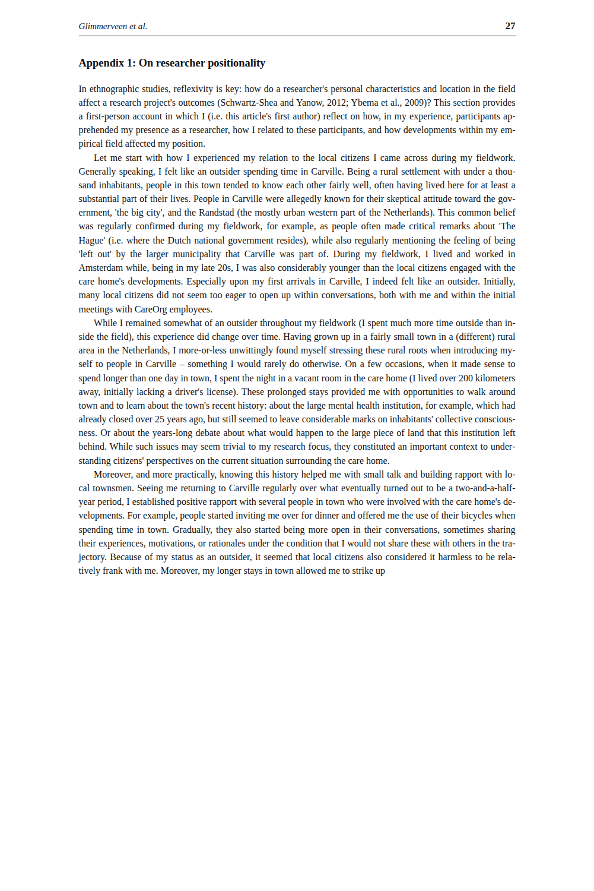Glimmerveen et al. 27
Appendix 1: On researcher positionality
In ethnographic studies, reflexivity is key: how do a researcher's personal characteristics and location in the field affect a research project's outcomes (Schwartz-Shea and Yanow, 2012; Ybema et al., 2009)? This section provides a first-person account in which I (i.e. this article's first author) reflect on how, in my experience, participants apprehended my presence as a researcher, how I related to these participants, and how developments within my empirical field affected my position.
Let me start with how I experienced my relation to the local citizens I came across during my fieldwork. Generally speaking, I felt like an outsider spending time in Carville. Being a rural settlement with under a thousand inhabitants, people in this town tended to know each other fairly well, often having lived here for at least a substantial part of their lives. People in Carville were allegedly known for their skeptical attitude toward the government, 'the big city', and the Randstad (the mostly urban western part of the Netherlands). This common belief was regularly confirmed during my fieldwork, for example, as people often made critical remarks about 'The Hague' (i.e. where the Dutch national government resides), while also regularly mentioning the feeling of being 'left out' by the larger municipality that Carville was part of. During my fieldwork, I lived and worked in Amsterdam while, being in my late 20s, I was also considerably younger than the local citizens engaged with the care home's developments. Especially upon my first arrivals in Carville, I indeed felt like an outsider. Initially, many local citizens did not seem too eager to open up within conversations, both with me and within the initial meetings with CareOrg employees.
While I remained somewhat of an outsider throughout my fieldwork (I spent much more time outside than inside the field), this experience did change over time. Having grown up in a fairly small town in a (different) rural area in the Netherlands, I more-or-less unwittingly found myself stressing these rural roots when introducing myself to people in Carville – something I would rarely do otherwise. On a few occasions, when it made sense to spend longer than one day in town, I spent the night in a vacant room in the care home (I lived over 200 kilometers away, initially lacking a driver's license). These prolonged stays provided me with opportunities to walk around town and to learn about the town's recent history: about the large mental health institution, for example, which had already closed over 25 years ago, but still seemed to leave considerable marks on inhabitants' collective consciousness. Or about the years-long debate about what would happen to the large piece of land that this institution left behind. While such issues may seem trivial to my research focus, they constituted an important context to understanding citizens' perspectives on the current situation surrounding the care home.
Moreover, and more practically, knowing this history helped me with small talk and building rapport with local townsmen. Seeing me returning to Carville regularly over what eventually turned out to be a two-and-a-half-year period, I established positive rapport with several people in town who were involved with the care home's developments. For example, people started inviting me over for dinner and offered me the use of their bicycles when spending time in town. Gradually, they also started being more open in their conversations, sometimes sharing their experiences, motivations, or rationales under the condition that I would not share these with others in the trajectory. Because of my status as an outsider, it seemed that local citizens also considered it harmless to be relatively frank with me. Moreover, my longer stays in town allowed me to strike up